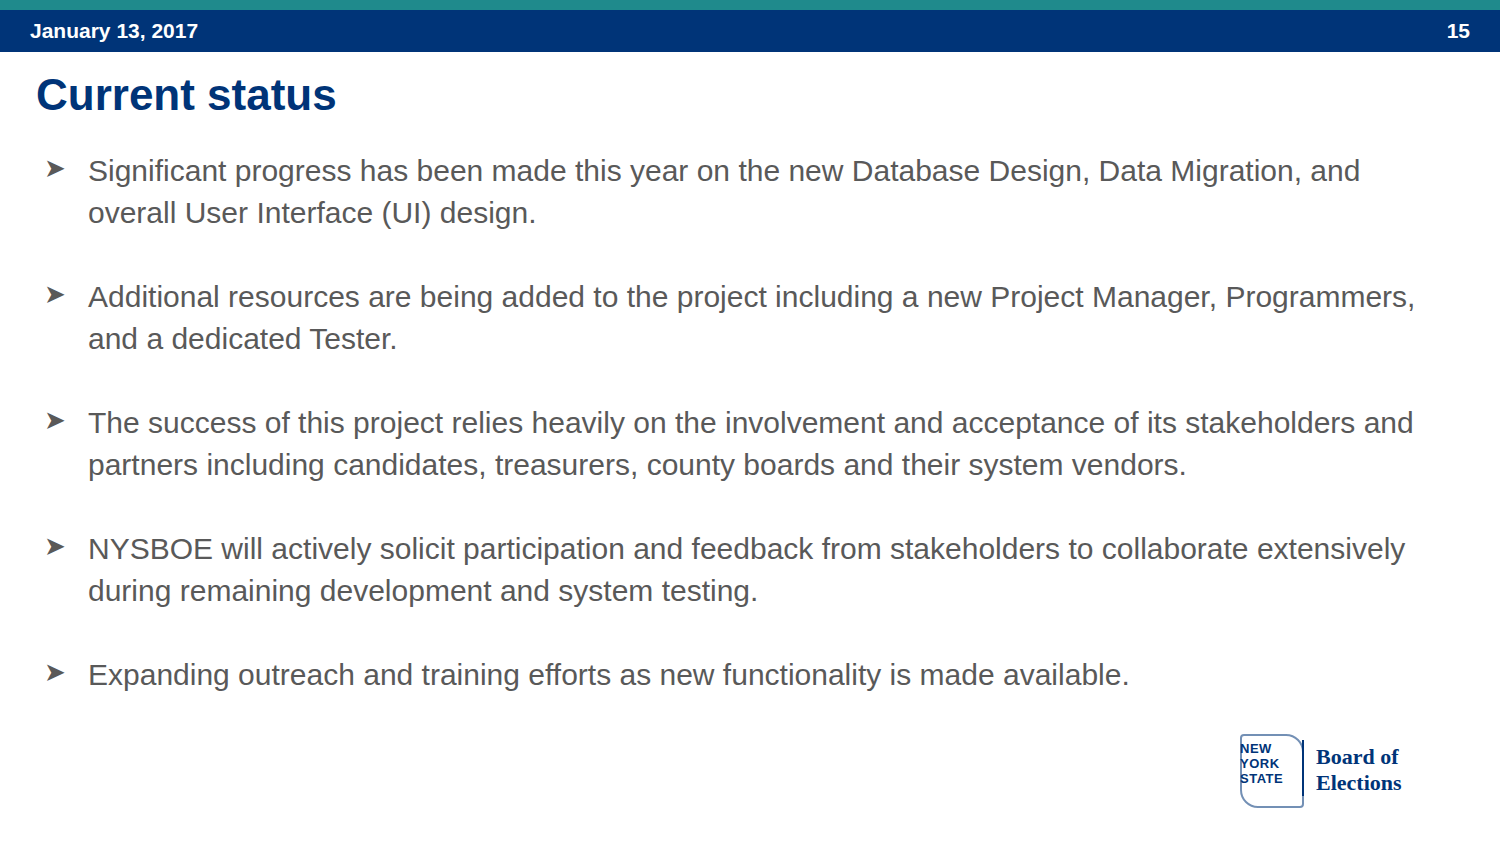January 13, 2017 15
Current status
Significant progress has been made this year on the new Database Design, Data Migration, and overall User Interface (UI) design.
Additional resources are being added to the project including a new Project Manager, Programmers, and a dedicated Tester.
The success of this project relies heavily on the involvement and acceptance of its stakeholders and partners including candidates, treasurers, county boards and their system vendors.
NYSBOE will actively solicit participation and feedback from stakeholders to collaborate extensively during remaining development and system testing.
Expanding outreach and training efforts as new functionality is made available.
NEW
YORK
STATE
Board of
Elections